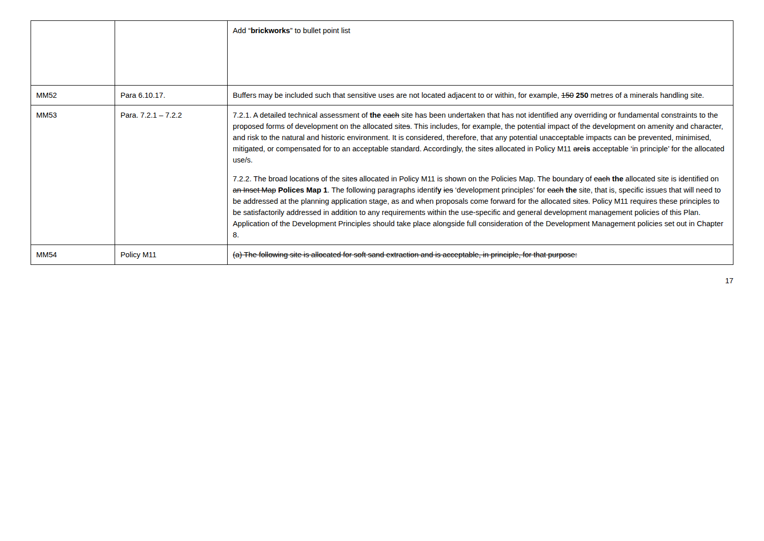| | | Add “ brickworks ” to bullet point list |
| MM52 | Para 6.10.17. | Buffers may be included such that sensitive uses are not located adjacent to or within, for example, 150 250 metres of a minerals handling site. |
| MM53 | Para. 7.2.1 – 7.2.2 | 7.2.1. A detailed technical assessment of the each site has been undertaken that has not identified any overriding or fundamental constraints to the proposed forms of development on the allocated site s . This includes, for example, the potential impact of the development on amenity and character, and risk to the natural and historic environment. It is considered, therefore, that any potential unacceptable impacts can be prevented, minimised, mitigated, or compensated for to an acceptable standard. Accordingly, the site s allocated in Policy M11 are is acceptable ‘in principle’ for the allocated use/s. 7.2.2. The broad location s of the site s allocated in Policy M11 is shown on the Policies Map. The boundary of each the allocated site is identified on an Inset Map Polices Map 1 . The following paragraphs identif y ies ‘development principles’ for each the site, that is, specific issues that will need to be addressed at the planning application stage, as and when proposals come forward for the allocated site s . Policy M11 requires these principles to be satisfactorily addressed in addition to any requirements within the use-specific and general development management policies of this Plan. Application of the Development Principles should take place alongside full consideration of the Development Management policies set out in Chapter 8. |
| MM54 | Policy M11 | (a) The following site is allocated for soft sand extraction and is acceptable, in principle, for that purpose: |
17